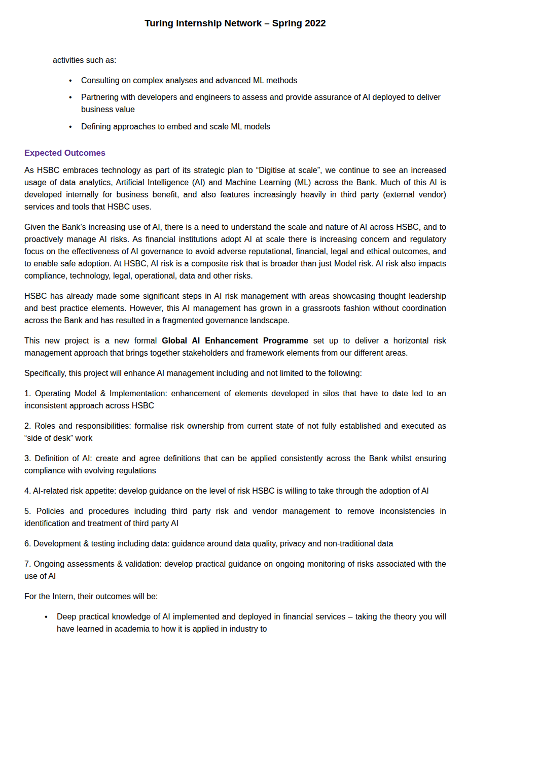Turing Internship Network – Spring 2022
activities such as:
Consulting on complex analyses and advanced ML methods
Partnering with developers and engineers to assess and provide assurance of AI deployed to deliver business value
Defining approaches to embed and scale ML models
Expected Outcomes
As HSBC embraces technology as part of its strategic plan to “Digitise at scale”, we continue to see an increased usage of data analytics, Artificial Intelligence (AI) and Machine Learning (ML) across the Bank. Much of this AI is developed internally for business benefit, and also features increasingly heavily in third party (external vendor) services and tools that HSBC uses.
Given the Bank’s increasing use of AI, there is a need to understand the scale and nature of AI across HSBC, and to proactively manage AI risks. As financial institutions adopt AI at scale there is increasing concern and regulatory focus on the effectiveness of AI governance to avoid adverse reputational, financial, legal and ethical outcomes, and to enable safe adoption. At HSBC, AI risk is a composite risk that is broader than just Model risk. AI risk also impacts compliance, technology, legal, operational, data and other risks.
HSBC has already made some significant steps in AI risk management with areas showcasing thought leadership and best practice elements. However, this AI management has grown in a grassroots fashion without coordination across the Bank and has resulted in a fragmented governance landscape.
This new project is a new formal Global AI Enhancement Programme set up to deliver a horizontal risk management approach that brings together stakeholders and framework elements from our different areas.
Specifically, this project will enhance AI management including and not limited to the following:
1. Operating Model & Implementation: enhancement of elements developed in silos that have to date led to an inconsistent approach across HSBC
2. Roles and responsibilities: formalise risk ownership from current state of not fully established and executed as “side of desk” work
3. Definition of AI: create and agree definitions that can be applied consistently across the Bank whilst ensuring compliance with evolving regulations
4. AI-related risk appetite: develop guidance on the level of risk HSBC is willing to take through the adoption of AI
5. Policies and procedures including third party risk and vendor management to remove inconsistencies in identification and treatment of third party AI
6. Development & testing including data: guidance around data quality, privacy and non-traditional data
7. Ongoing assessments & validation: develop practical guidance on ongoing monitoring of risks associated with the use of AI
For the Intern, their outcomes will be:
Deep practical knowledge of AI implemented and deployed in financial services – taking the theory you will have learned in academia to how it is applied in industry to